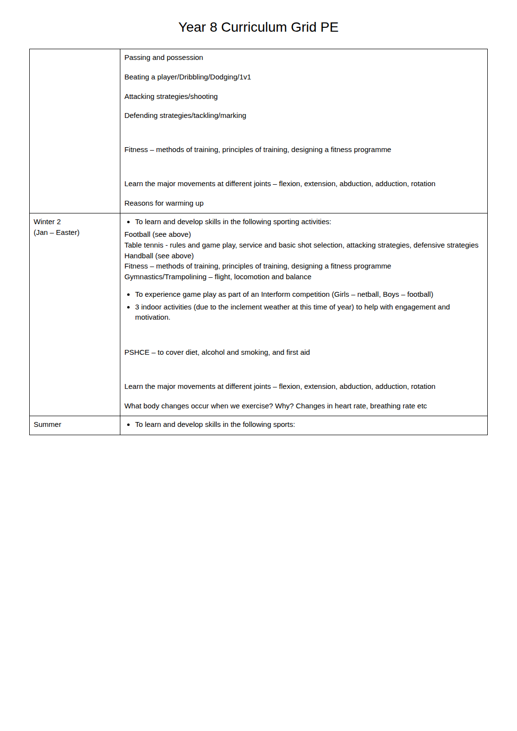Year 8 Curriculum Grid PE
| | Passing and possession Beating a player/Dribbling/Dodging/1v1 Attacking strategies/shooting Defending strategies/tackling/marking Fitness – methods of training, principles of training, designing a fitness programme Learn the major movements at different joints – flexion, extension, abduction, adduction, rotation Reasons for warming up |
| Winter 2 (Jan – Easter) | To learn and develop skills in the following sporting activities: Football (see above) Table tennis - rules and game play, service and basic shot selection, attacking strategies, defensive strategies Handball (see above) Fitness – methods of training, principles of training, designing a fitness programme Gymnastics/Trampolining – flight, locomotion and balance To experience game play as part of an Interform competition (Girls – netball, Boys – football) 3 indoor activities (due to the inclement weather at this time of year) to help with engagement and motivation. PSHCE – to cover diet, alcohol and smoking, and first aid Learn the major movements at different joints – flexion, extension, abduction, adduction, rotation What body changes occur when we exercise? Why? Changes in heart rate, breathing rate etc |
| Summer | To learn and develop skills in the following sports: |